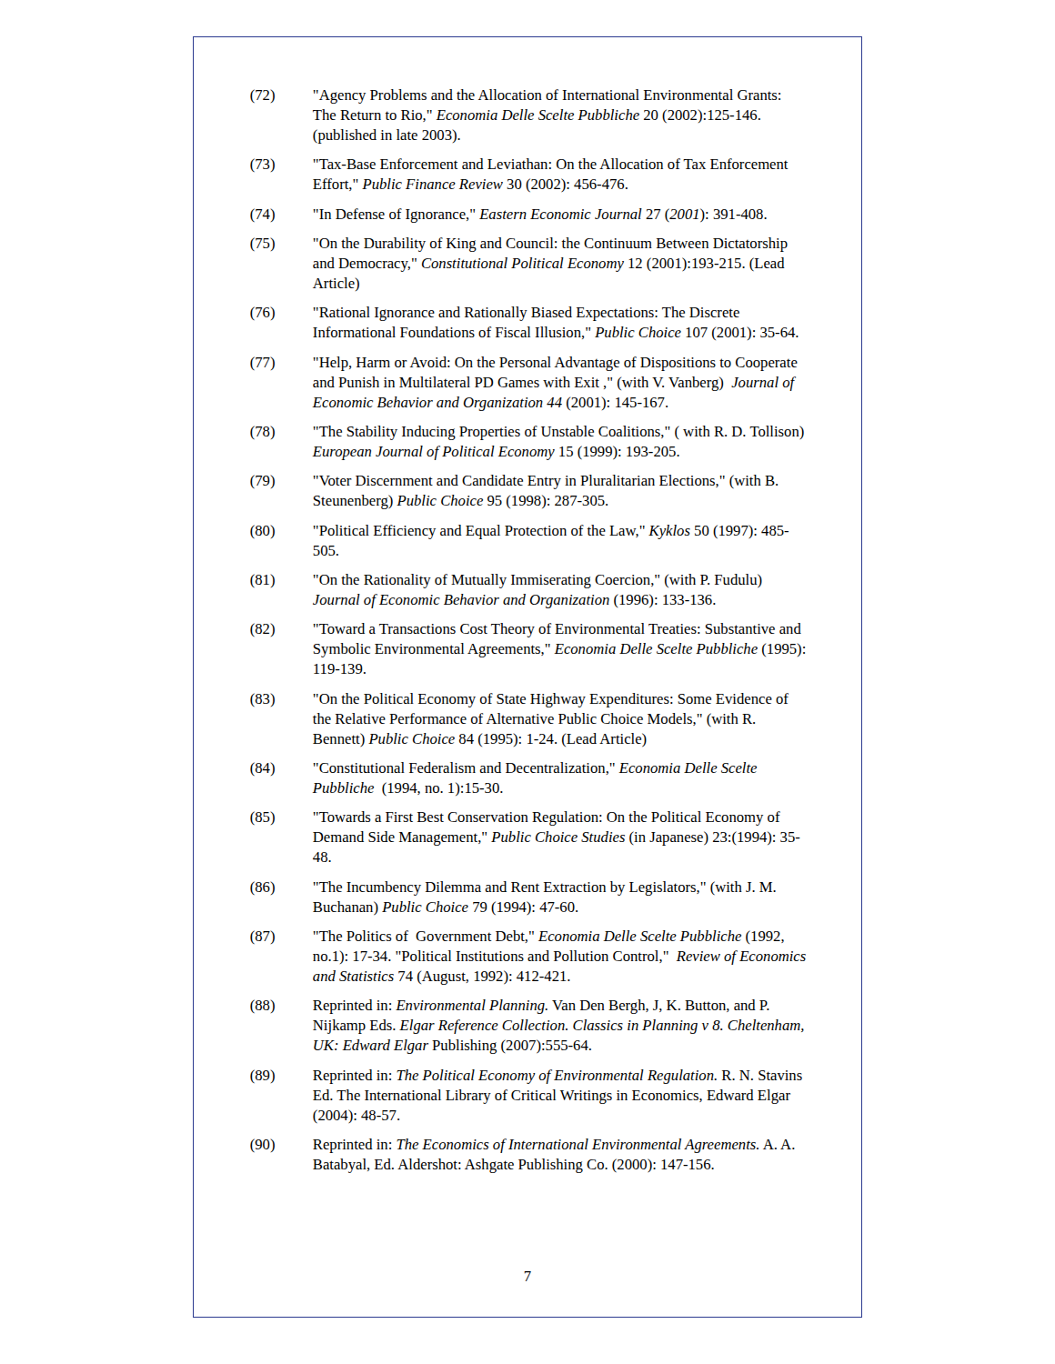(72) "Agency Problems and the Allocation of International Environmental Grants: The Return to Rio," Economia Delle Scelte Pubbliche 20 (2002):125-146. (published in late 2003).
(73) "Tax-Base Enforcement and Leviathan: On the Allocation of Tax Enforcement Effort," Public Finance Review 30 (2002): 456-476.
(74) "In Defense of Ignorance," Eastern Economic Journal 27 (2001): 391-408.
(75) "On the Durability of King and Council: the Continuum Between Dictatorship and Democracy," Constitutional Political Economy 12 (2001):193-215. (Lead Article)
(76) "Rational Ignorance and Rationally Biased Expectations: The Discrete Informational Foundations of Fiscal Illusion," Public Choice 107 (2001): 35-64.
(77) "Help, Harm or Avoid: On the Personal Advantage of Dispositions to Cooperate and Punish in Multilateral PD Games with Exit ," (with V. Vanberg) Journal of Economic Behavior and Organization 44 (2001): 145-167.
(78) "The Stability Inducing Properties of Unstable Coalitions," ( with R. D. Tollison) European Journal of Political Economy 15 (1999): 193-205.
(79) "Voter Discernment and Candidate Entry in Pluralitarian Elections," (with B. Steunenberg) Public Choice 95 (1998): 287-305.
(80) "Political Efficiency and Equal Protection of the Law," Kyklos 50 (1997): 485-505.
(81) "On the Rationality of Mutually Immiserating Coercion," (with P. Fudulu) Journal of Economic Behavior and Organization (1996): 133-136.
(82) "Toward a Transactions Cost Theory of Environmental Treaties: Substantive and Symbolic Environmental Agreements," Economia Delle Scelte Pubbliche (1995): 119-139.
(83) "On the Political Economy of State Highway Expenditures: Some Evidence of the Relative Performance of Alternative Public Choice Models," (with R. Bennett) Public Choice 84 (1995): 1-24. (Lead Article)
(84) "Constitutional Federalism and Decentralization," Economia Delle Scelte Pubbliche (1994, no. 1):15-30.
(85) "Towards a First Best Conservation Regulation: On the Political Economy of Demand Side Management," Public Choice Studies (in Japanese) 23:(1994): 35-48.
(86) "The Incumbency Dilemma and Rent Extraction by Legislators," (with J. M. Buchanan) Public Choice 79 (1994): 47-60.
(87) "The Politics of Government Debt," Economia Delle Scelte Pubbliche (1992, no.1): 17-34. "Political Institutions and Pollution Control," Review of Economics and Statistics 74 (August, 1992): 412-421.
(88) Reprinted in: Environmental Planning. Van Den Bergh, J, K. Button, and P. Nijkamp Eds. Elgar Reference Collection. Classics in Planning v 8. Cheltenham, UK: Edward Elgar Publishing (2007):555-64.
(89) Reprinted in: The Political Economy of Environmental Regulation. R. N. Stavins Ed. The International Library of Critical Writings in Economics, Edward Elgar (2004): 48-57.
(90) Reprinted in: The Economics of International Environmental Agreements. A. A. Batabyal, Ed. Aldershot: Ashgate Publishing Co. (2000): 147-156.
7